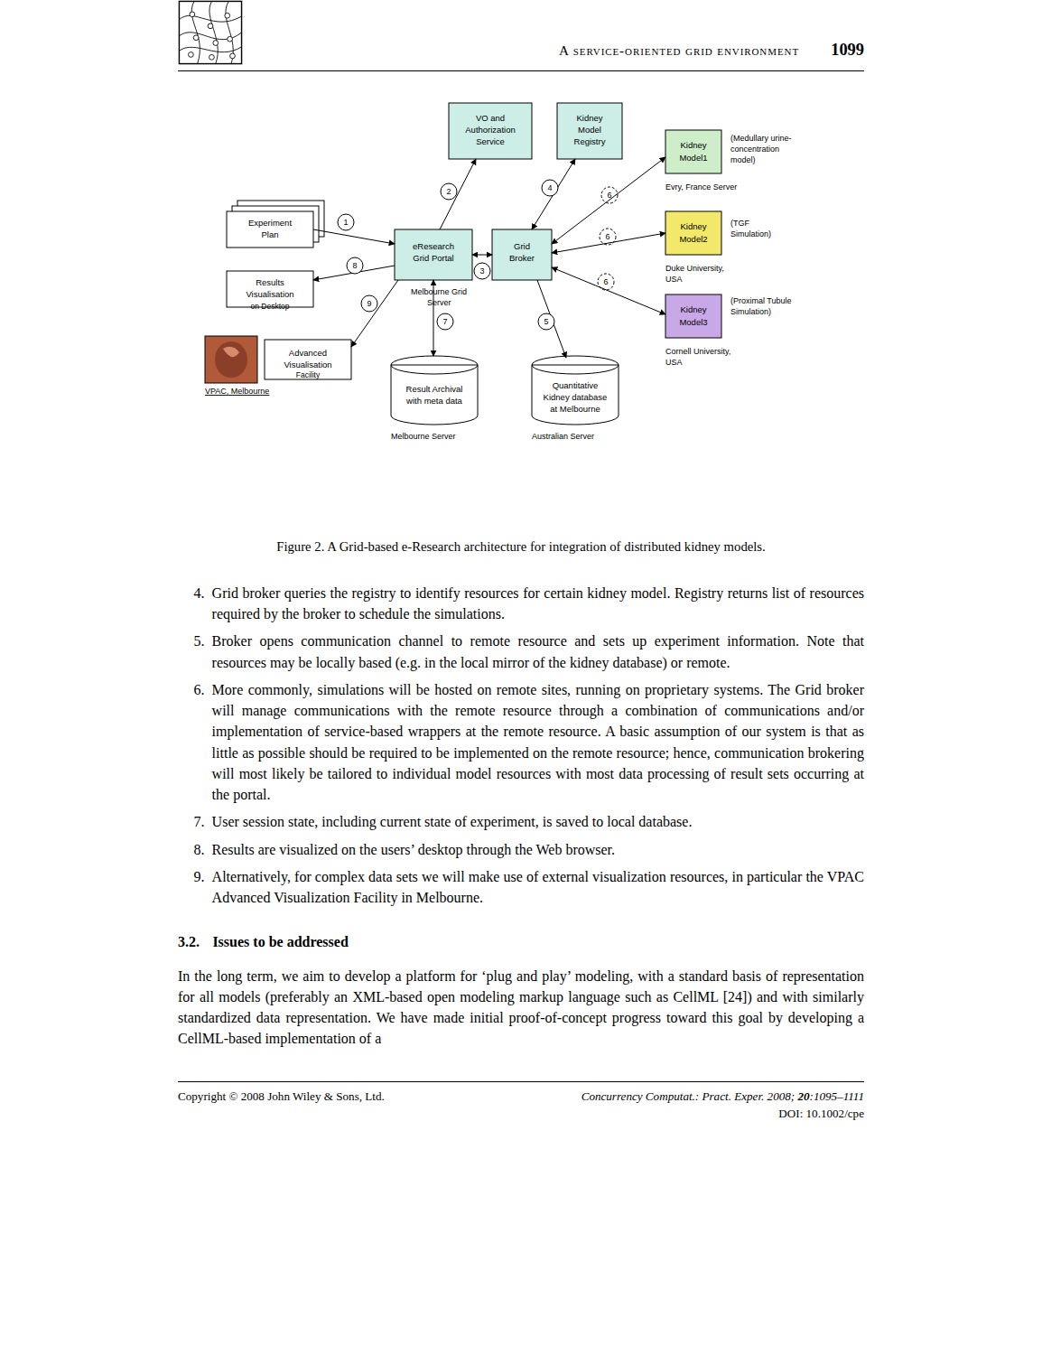A service-oriented grid environment 1099
Grid-based e-Research architecture for integration of distributed kidney models Diagram showing an Experiment Plan feeding an eResearch Grid Portal, which communicates with a VO and Authorization Service, a Grid Broker, a Kidney Model Registry, three remote kidney models at Evry France, Duke University and Cornell University, a quantitative kidney database on an Australian server, a result archival database on a Melbourne server, results visualisation on desktop and an advanced visualisation facility at VPAC Melbourne. VO and Authorization Service Kidney Model Registry Kidney Model1 (Medullary urine- concentration model) Evry, France Server Kidney Model2 (TGF Simulation) Duke University, USA Kidney Model3 (Proximal Tubule Simulation) Cornell University, USA Experiment Plan eResearch Grid Portal Grid Broker Melbourne Grid Server Results Visualisation on Desktop Advanced Visualisation Facility VPAC, Melbourne Result Archival with meta data Melbourne Server Quantitative Kidney database at Melbourne Australian Server 1 2 3 4 5 6 6 6 7 8 9
Figure 2. A Grid-based e-Research architecture for integration of distributed kidney models.
Grid broker queries the registry to identify resources for certain kidney model. Registry returns list of resources required by the broker to schedule the simulations.
Broker opens communication channel to remote resource and sets up experiment information. Note that resources may be locally based (e.g. in the local mirror of the kidney database) or remote.
More commonly, simulations will be hosted on remote sites, running on proprietary systems. The Grid broker will manage communications with the remote resource through a combination of communications and/or implementation of service-based wrappers at the remote resource. A basic assumption of our system is that as little as possible should be required to be implemented on the remote resource; hence, communication brokering will most likely be tailored to individual model resources with most data processing of result sets occurring at the portal.
User session state, including current state of experiment, is saved to local database.
Results are visualized on the users’ desktop through the Web browser.
Alternatively, for complex data sets we will make use of external visualization resources, in particular the VPAC Advanced Visualization Facility in Melbourne.
3.2. Issues to be addressed
In the long term, we aim to develop a platform for ‘plug and play’ modeling, with a standard basis of representation for all models (preferably an XML-based open modeling markup language such as CellML [24]) and with similarly standardized data representation. We have made initial proof-of-concept progress toward this goal by developing a CellML-based implementation of a
Copyright © 2008 John Wiley & Sons, Ltd.
Concurrency Computat.: Pract. Exper. 2008; 20:1095–1111
DOI: 10.1002/cpe